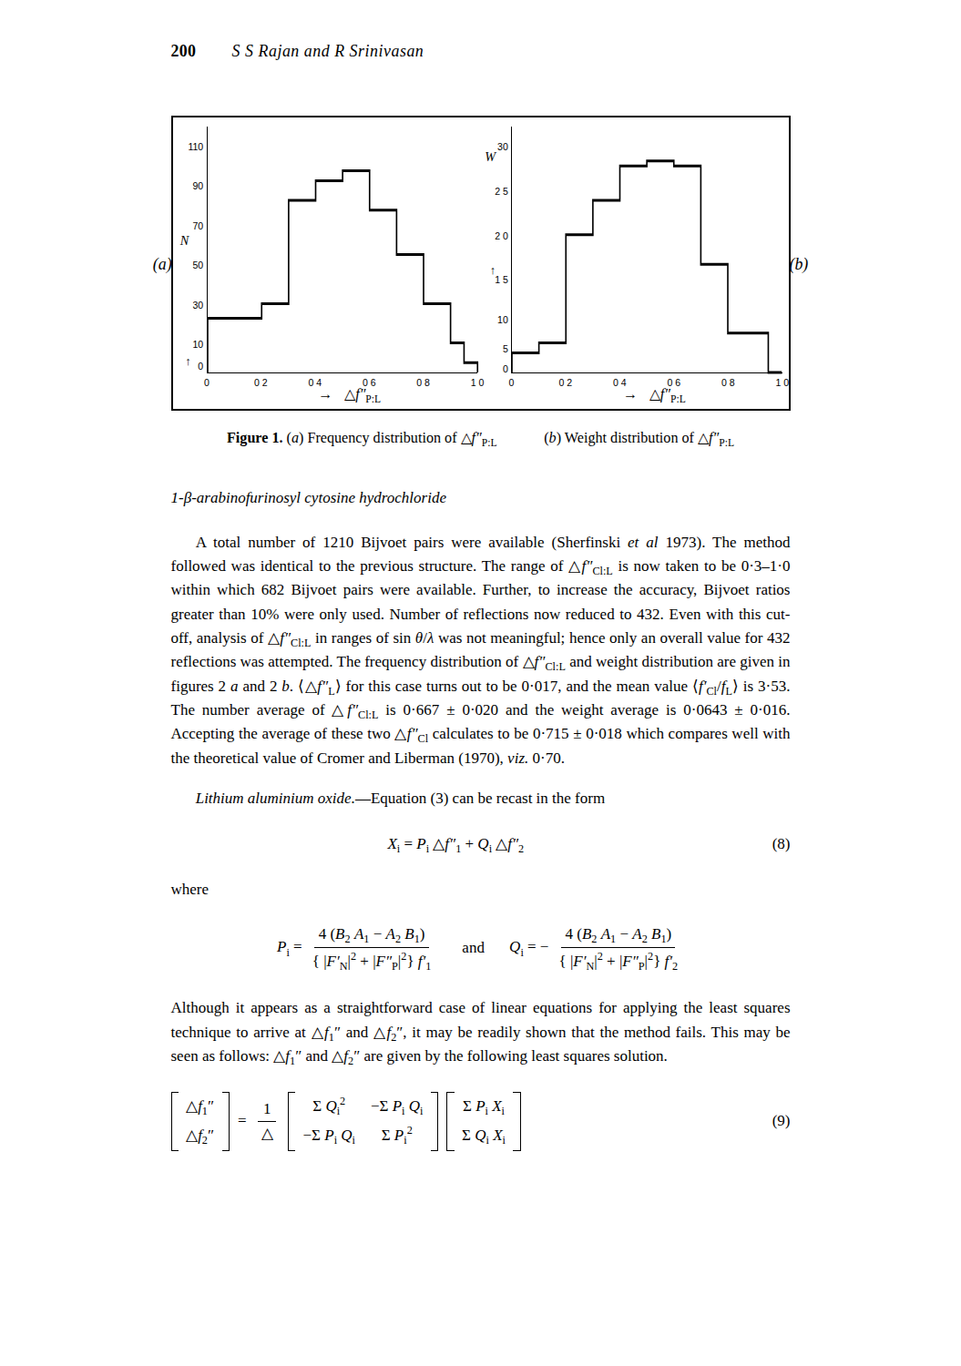200 S S Rajan and R Srinivasan
(a)
110 90 70 50 30 10 0 N ↑
0 0 2 0 4 0 6 0 8 1 0
→△f″P:L
(b)
30 2 5 2 0 1 5 10 5 0 W ↑
0 0 2 0 4 0 6 0 8 1 0
→△f″P:L
Figure 1. (a) Frequency distribution of △f″P:L (b) Weight distribution of △f″P:L
1-β-arabinofurinosyl cytosine hydrochloride
A total number of 1210 Bijvoet pairs were available (Sherfinski et al 1973). The method followed was identical to the previous structure. The range of △f″Cl:L is now taken to be 0·3–1·0 within which 682 Bijvoet pairs were available. Further, to increase the accuracy, Bijvoet ratios greater than 10% were only used. Number of reflections now reduced to 432. Even with this cut-off, analysis of △f″Cl:L in ranges of sin θ/λ was not meaningful; hence only an overall value for 432 reflections was attempted. The frequency distribution of △f″Cl:L and weight distribution are given in figures 2 a and 2 b. ⟨△f″L⟩ for this case turns out to be 0·017, and the mean value ⟨f′Cl/fL⟩ is 3·53. The number average of △f″Cl:L is 0·667 ± 0·020 and the weight average is 0·0643 ± 0·016. Accepting the average of these two △f″Cl calculates to be 0·715 ± 0·018 which compares well with the theoretical value of Cromer and Liberman (1970), viz. 0·70.
Lithium aluminium oxide.—Equation (3) can be recast in the form
Xi = Pi △f″1 + Qi △f″2 (8)
where
Pi = 4 (B2 A1 − A2 B1) { |F′N|2 + |F″P|2} f′1 and Qi = − 4 (B2 A1 − A2 B1) { |F′N|2 + |F″P|2} f′2
Although it appears as a straightforward case of linear equations for applying the least squares technique to arrive at △f1″ and △f2″, it may be readily shown that the method fails. This may be seen as follows: △f1″ and △f2″ are given by the following least squares solution.
| △ f 1 ″ |
| △ f 2 ″ |
= 1 △
| Σ Q i 2 | −Σ P i Q i |
| −Σ P i Q i | Σ P i 2 |
| Σ P i X i |
| Σ Q i X i |
(9)